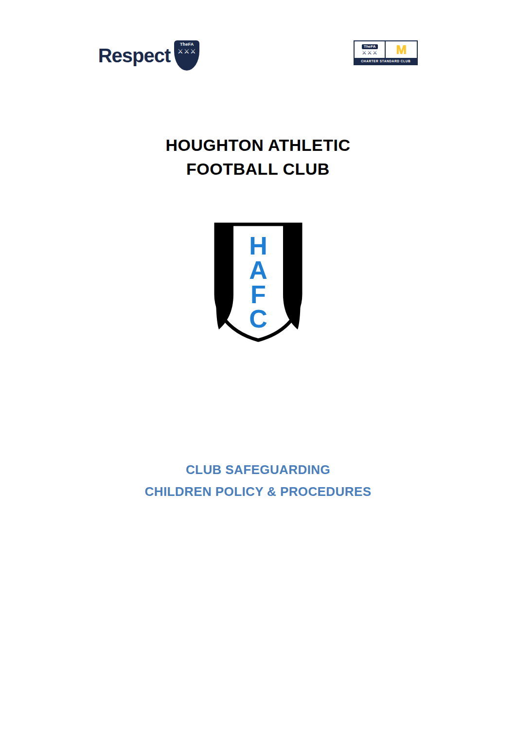Respect
TheFA ⚔⚔⚔
TheFA ⚔⚔⚔
M
CHARTER STANDARD CLUB
HOUGHTON ATHLETIC
FOOTBALL CLUB
H A F C
CLUB SAFEGUARDING
CHILDREN POLICY & PROCEDURES